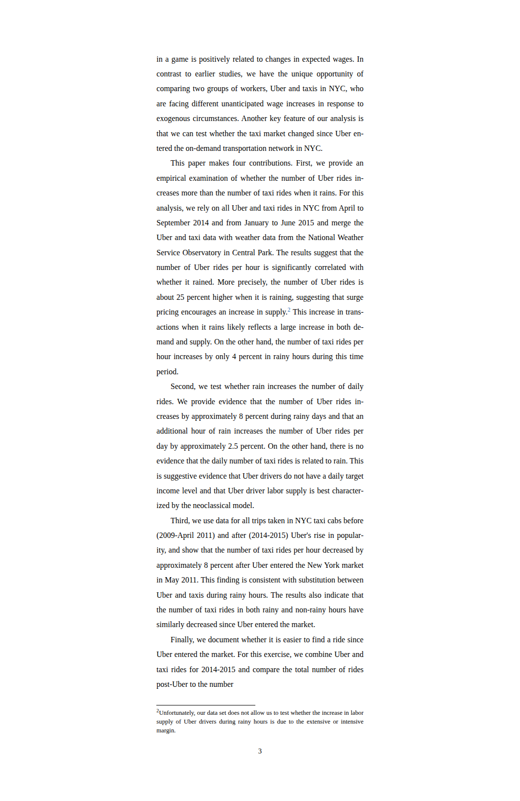in a game is positively related to changes in expected wages. In contrast to earlier studies, we have the unique opportunity of comparing two groups of workers, Uber and taxis in NYC, who are facing different unanticipated wage increases in response to exogenous circumstances. Another key feature of our analysis is that we can test whether the taxi market changed since Uber entered the on-demand transportation network in NYC.
This paper makes four contributions. First, we provide an empirical examination of whether the number of Uber rides increases more than the number of taxi rides when it rains. For this analysis, we rely on all Uber and taxi rides in NYC from April to September 2014 and from January to June 2015 and merge the Uber and taxi data with weather data from the National Weather Service Observatory in Central Park. The results suggest that the number of Uber rides per hour is significantly correlated with whether it rained. More precisely, the number of Uber rides is about 25 percent higher when it is raining, suggesting that surge pricing encourages an increase in supply.2 This increase in transactions when it rains likely reflects a large increase in both demand and supply. On the other hand, the number of taxi rides per hour increases by only 4 percent in rainy hours during this time period.
Second, we test whether rain increases the number of daily rides. We provide evidence that the number of Uber rides increases by approximately 8 percent during rainy days and that an additional hour of rain increases the number of Uber rides per day by approximately 2.5 percent. On the other hand, there is no evidence that the daily number of taxi rides is related to rain. This is suggestive evidence that Uber drivers do not have a daily target income level and that Uber driver labor supply is best characterized by the neoclassical model.
Third, we use data for all trips taken in NYC taxi cabs before (2009-April 2011) and after (2014-2015) Uber's rise in popularity, and show that the number of taxi rides per hour decreased by approximately 8 percent after Uber entered the New York market in May 2011. This finding is consistent with substitution between Uber and taxis during rainy hours. The results also indicate that the number of taxi rides in both rainy and non-rainy hours have similarly decreased since Uber entered the market.
Finally, we document whether it is easier to find a ride since Uber entered the market. For this exercise, we combine Uber and taxi rides for 2014-2015 and compare the total number of rides post-Uber to the number
2Unfortunately, our data set does not allow us to test whether the increase in labor supply of Uber drivers during rainy hours is due to the extensive or intensive margin.
3